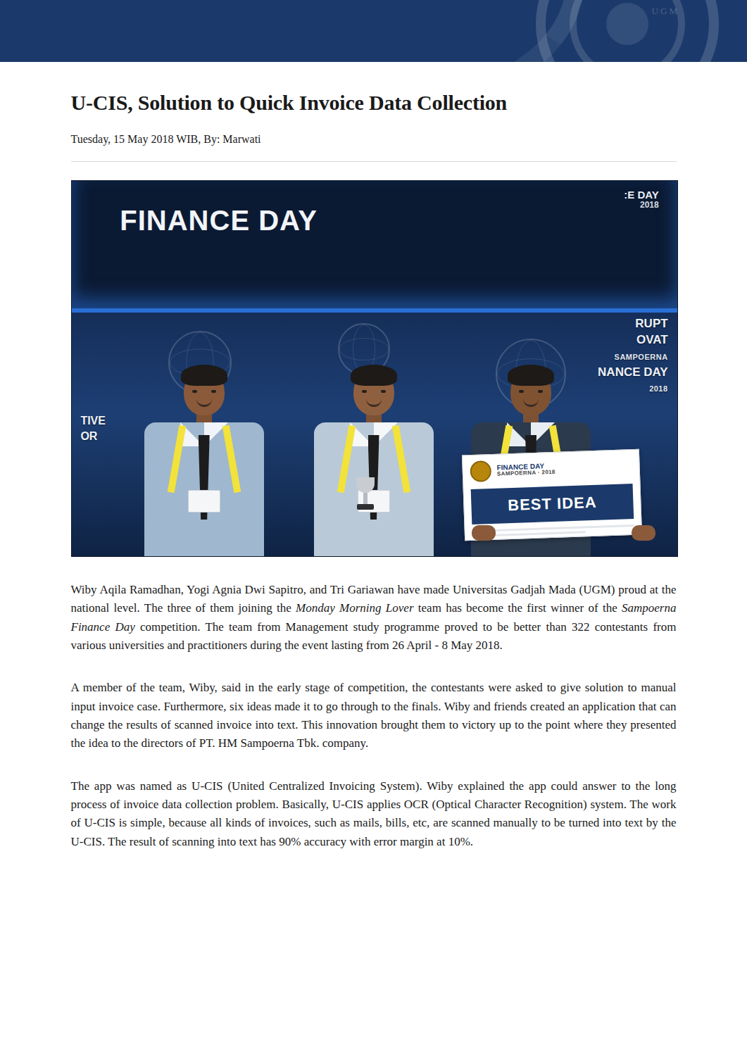UGM
U-CIS, Solution to Quick Invoice Data Collection
Tuesday, 15 May 2018 WIB, By: Marwati
FINANCE DAY
:E DAY 2018
RUPT
OVAT
SAMPOERNA
NANCE DAY
2018
TIVE
OR
FINANCE DAY SAMPOERNA · 2018
BEST IDEA
Wiby Aqila Ramadhan, Yogi Agnia Dwi Sapitro, and Tri Gariawan have made Universitas Gadjah Mada (UGM) proud at the national level. The three of them joining the Monday Morning Lover team has become the first winner of the Sampoerna Finance Day competition. The team from Management study programme proved to be better than 322 contestants from various universities and practitioners during the event lasting from 26 April - 8 May 2018.
A member of the team, Wiby, said in the early stage of competition, the contestants were asked to give solution to manual input invoice case. Furthermore, six ideas made it to go through to the finals. Wiby and friends created an application that can change the results of scanned invoice into text. This innovation brought them to victory up to the point where they presented the idea to the directors of PT. HM Sampoerna Tbk. company.
The app was named as U-CIS (United Centralized Invoicing System). Wiby explained the app could answer to the long process of invoice data collection problem. Basically, U-CIS applies OCR (Optical Character Recognition) system. The work of U-CIS is simple, because all kinds of invoices, such as mails, bills, etc, are scanned manually to be turned into text by the U-CIS. The result of scanning into text has 90% accuracy with error margin at 10%.